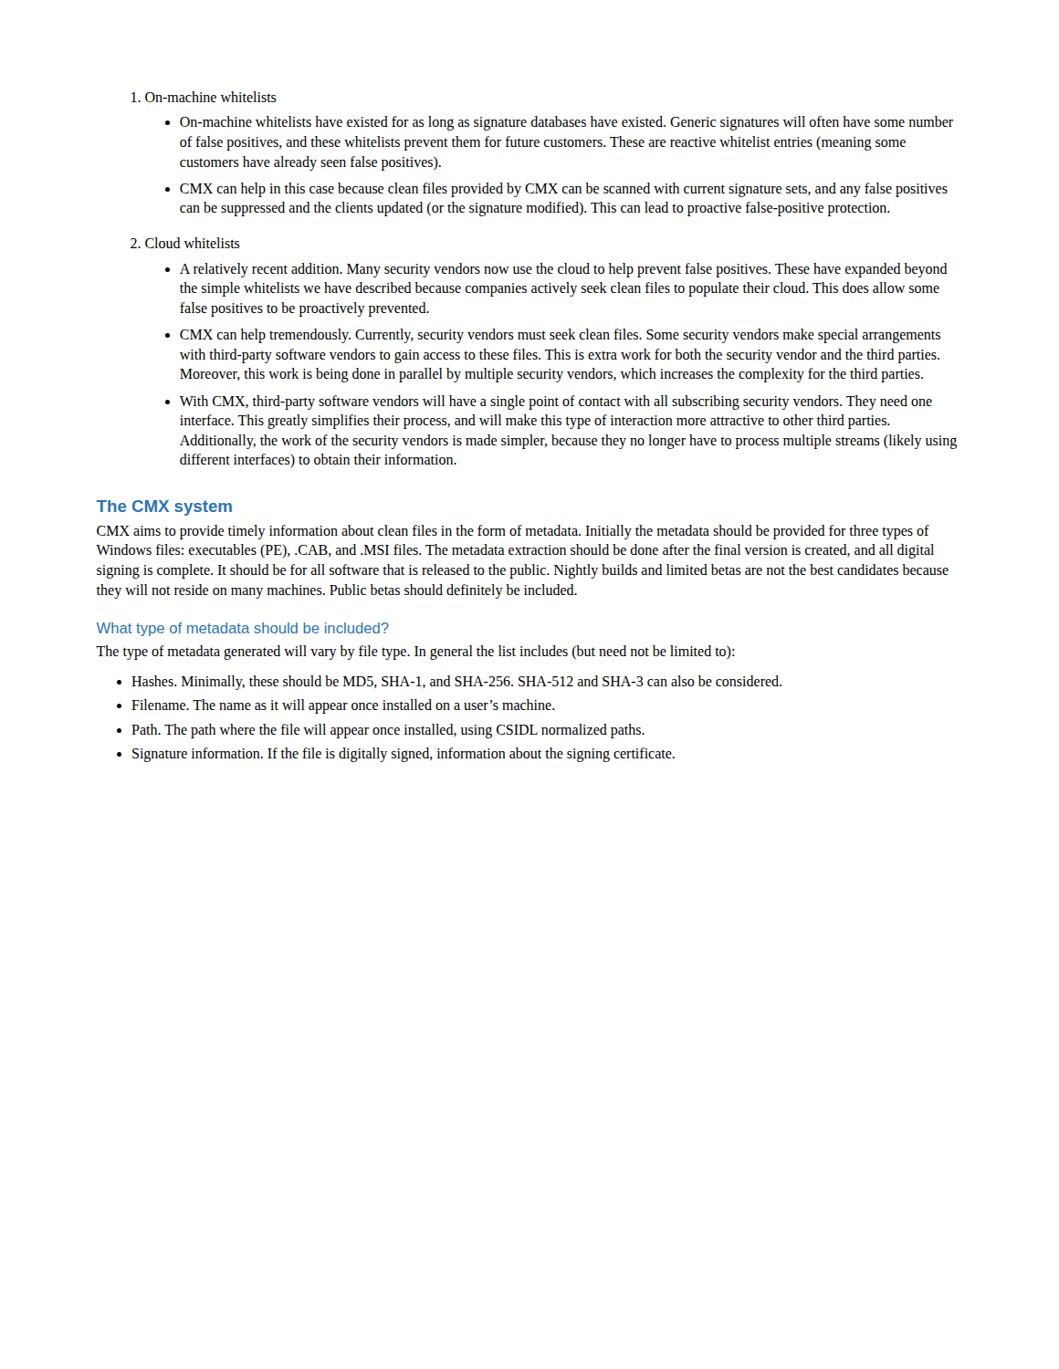On-machine whitelists
On-machine whitelists have existed for as long as signature databases have existed. Generic signatures will often have some number of false positives, and these whitelists prevent them for future customers. These are reactive whitelist entries (meaning some customers have already seen false positives).
CMX can help in this case because clean files provided by CMX can be scanned with current signature sets, and any false positives can be suppressed and the clients updated (or the signature modified). This can lead to proactive false-positive protection.
Cloud whitelists
A relatively recent addition. Many security vendors now use the cloud to help prevent false positives. These have expanded beyond the simple whitelists we have described because companies actively seek clean files to populate their cloud. This does allow some false positives to be proactively prevented.
CMX can help tremendously. Currently, security vendors must seek clean files. Some security vendors make special arrangements with third-party software vendors to gain access to these files. This is extra work for both the security vendor and the third parties. Moreover, this work is being done in parallel by multiple security vendors, which increases the complexity for the third parties.
With CMX, third-party software vendors will have a single point of contact with all subscribing security vendors. They need one interface. This greatly simplifies their process, and will make this type of interaction more attractive to other third parties. Additionally, the work of the security vendors is made simpler, because they no longer have to process multiple streams (likely using different interfaces) to obtain their information.
The CMX system
CMX aims to provide timely information about clean files in the form of metadata. Initially the metadata should be provided for three types of Windows files: executables (PE), .CAB, and .MSI files. The metadata extraction should be done after the final version is created, and all digital signing is complete. It should be for all software that is released to the public. Nightly builds and limited betas are not the best candidates because they will not reside on many machines. Public betas should definitely be included.
What type of metadata should be included?
The type of metadata generated will vary by file type. In general the list includes (but need not be limited to):
Hashes. Minimally, these should be MD5, SHA-1, and SHA-256. SHA-512 and SHA-3 can also be considered.
Filename. The name as it will appear once installed on a user’s machine.
Path. The path where the file will appear once installed, using CSIDL normalized paths.
Signature information. If the file is digitally signed, information about the signing certificate.